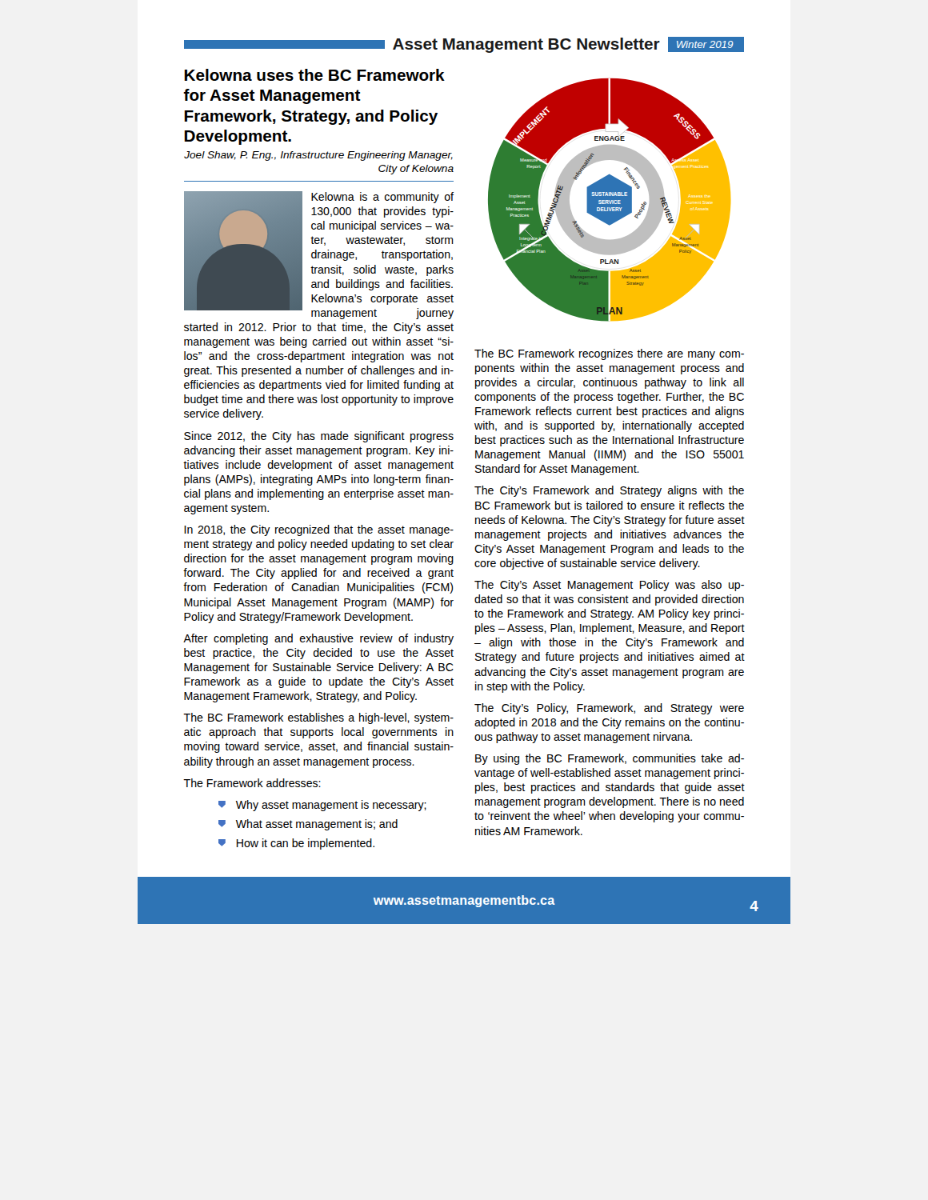Asset Management BC Newsletter
Winter 2019
Kelowna uses the BC Framework for Asset Management Framework, Strategy, and Policy Development.
Joel Shaw, P. Eng., Infrastructure Engineering Manager, City of Kelowna
Kelowna is a community of 130,000 that provides typical municipal services – water, wastewater, storm drainage, transportation, transit, solid waste, parks and buildings and facilities. Kelowna’s corporate asset management journey started in 2012. Prior to that time, the City’s asset management was being carried out within asset “silos” and the cross-department integration was not great. This presented a number of challenges and inefficiencies as departments vied for limited funding at budget time and there was lost opportunity to improve service delivery.
Since 2012, the City has made significant progress advancing their asset management program. Key initiatives include development of asset management plans (AMPs), integrating AMPs into long-term financial plans and implementing an enterprise asset management system.
In 2018, the City recognized that the asset management strategy and policy needed updating to set clear direction for the asset management program moving forward. The City applied for and received a grant from Federation of Canadian Municipalities (FCM) Municipal Asset Management Program (MAMP) for Policy and Strategy/Framework Development.
After completing and exhaustive review of industry best practice, the City decided to use the Asset Management for Sustainable Service Delivery: A BC Framework as a guide to update the City’s Asset Management Framework, Strategy, and Policy.
The BC Framework establishes a high-level, systematic approach that supports local governments in moving toward service, asset, and financial sustainability through an asset management process.
The Framework addresses:
Why asset management is necessary;
What asset management is; and
How it can be implemented.
SUSTAINABLE SERVICE DELIVERY Information Finances People Assets ENGAGE PLAN COMMUNICATE REVIEW ASSESS IMPLEMENT PLAN Assess Asset Management Practices Assess the Current State of Assets Asset Management Policy Asset Management Strategy Asset Management Plan Integrate to Long-term Financial Plan Implement Asset Management Practices Measure and Report
The BC Framework recognizes there are many components within the asset management process and provides a circular, continuous pathway to link all components of the process together. Further, the BC Framework reflects current best practices and aligns with, and is supported by, internationally accepted best practices such as the International Infrastructure Management Manual (IIMM) and the ISO 55001 Standard for Asset Management.
The City’s Framework and Strategy aligns with the BC Framework but is tailored to ensure it reflects the needs of Kelowna. The City’s Strategy for future asset management projects and initiatives advances the City’s Asset Management Program and leads to the core objective of sustainable service delivery.
The City’s Asset Management Policy was also updated so that it was consistent and provided direction to the Framework and Strategy. AM Policy key principles – Assess, Plan, Implement, Measure, and Report – align with those in the City’s Framework and Strategy and future projects and initiatives aimed at advancing the City’s asset management program are in step with the Policy.
The City’s Policy, Framework, and Strategy were adopted in 2018 and the City remains on the continuous pathway to asset management nirvana.
By using the BC Framework, communities take advantage of well-established asset management principles, best practices and standards that guide asset management program development. There is no need to ‘reinvent the wheel’ when developing your communities AM Framework.
www.assetmanagementbc.ca 4